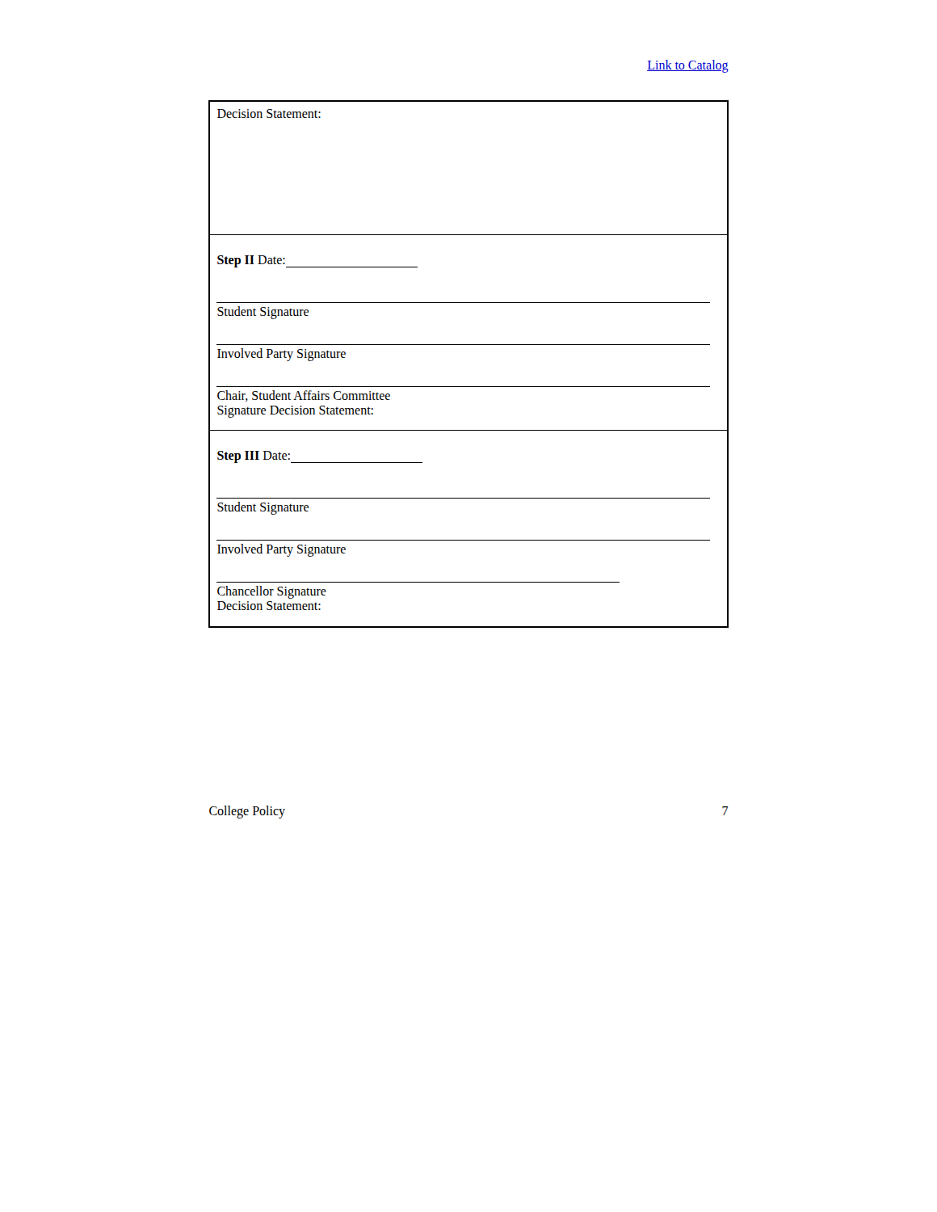Link to Catalog
| Decision Statement: |
| Step II Date: Student Signature Involved Party Signature Chair, Student Affairs Committee Signature Decision Statement: |
| Step III Date: Student Signature Involved Party Signature Chancellor Signature Decision Statement: |
College Policy 7